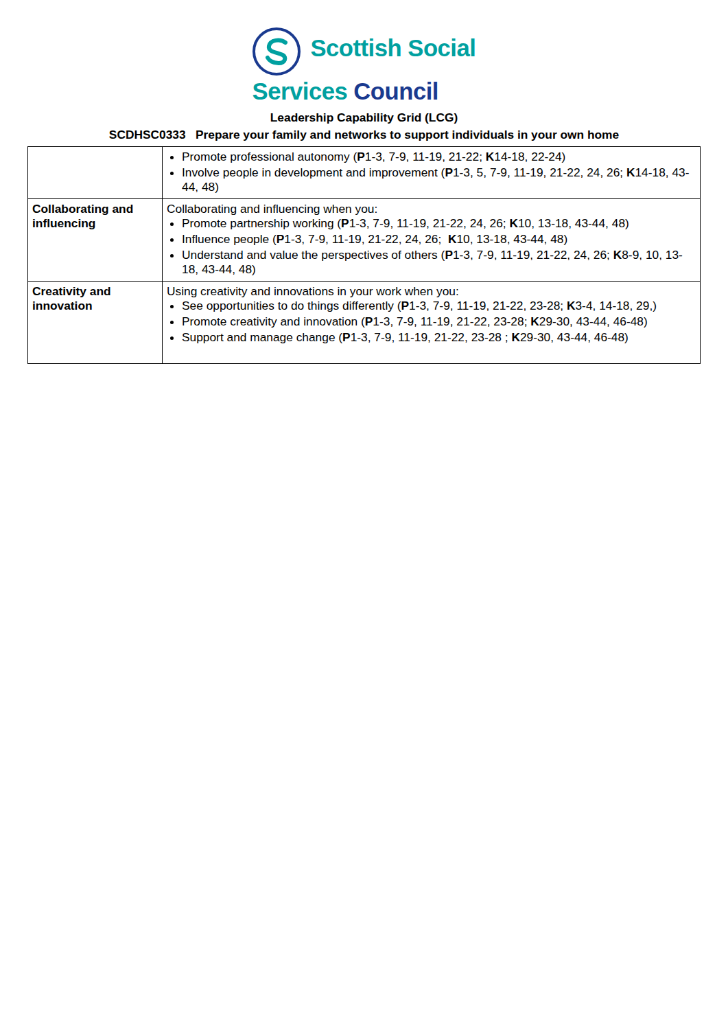Scottish Social
Services Council
Leadership Capability Grid (LCG)
SCDHSC0333 Prepare your family and networks to support individuals in your own home
| | Promote professional autonomy ( P 1-3, 7-9, 11-19, 21-22; K 14-18, 22-24) Involve people in development and improvement ( P 1-3, 5, 7-9, 11-19, 21-22, 24, 26; K 14-18, 43-44, 48) |
| Collaborating and influencing | Collaborating and influencing when you: Promote partnership working ( P 1-3, 7-9, 11-19, 21-22, 24, 26; K 10, 13-18, 43-44, 48) Influence people ( P 1-3, 7-9, 11-19, 21-22, 24, 26; K 10, 13-18, 43-44, 48) Understand and value the perspectives of others ( P 1-3, 7-9, 11-19, 21-22, 24, 26; K 8-9, 10, 13-18, 43-44, 48) |
| Creativity and innovation | Using creativity and innovations in your work when you: See opportunities to do things differently ( P 1-3, 7-9, 11-19, 21-22, 23-28; K 3-4, 14-18, 29,) Promote creativity and innovation ( P 1-3, 7-9, 11-19, 21-22, 23-28; K 29-30, 43-44, 46-48) Support and manage change ( P 1-3, 7-9, 11-19, 21-22, 23-28 ; K 29-30, 43-44, 46-48) |